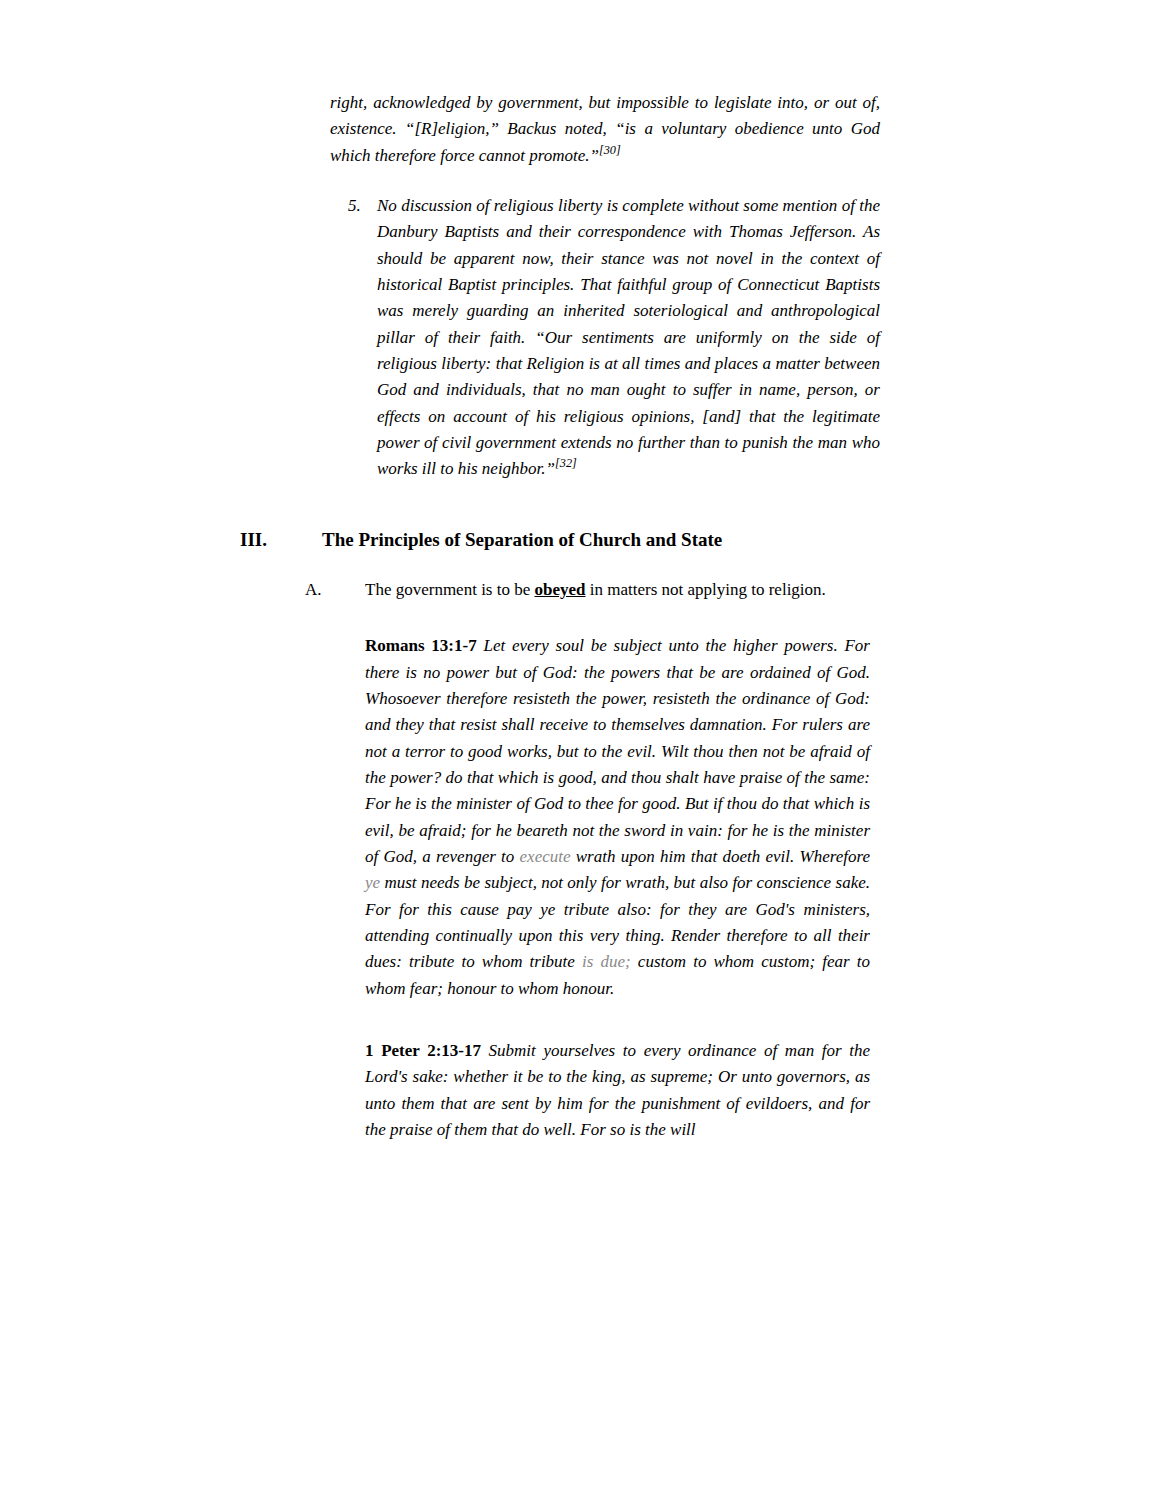right, acknowledged by government, but impossible to legislate into, or out of, existence. “[R]eligion,” Backus noted, “is a voluntary obedience unto God which therefore force cannot promote.”[30]
No discussion of religious liberty is complete without some mention of the Danbury Baptists and their correspondence with Thomas Jefferson. As should be apparent now, their stance was not novel in the context of historical Baptist principles. That faithful group of Connecticut Baptists was merely guarding an inherited soteriological and anthropological pillar of their faith. “Our sentiments are uniformly on the side of religious liberty: that Religion is at all times and places a matter between God and individuals, that no man ought to suffer in name, person, or effects on account of his religious opinions, [and] that the legitimate power of civil government extends no further than to punish the man who works ill to his neighbor.”[32]
III. The Principles of Separation of Church and State
A. The government is to be obeyed in matters not applying to religion.
Romans 13:1-7 Let every soul be subject unto the higher powers. For there is no power but of God: the powers that be are ordained of God. Whosoever therefore resisteth the power, resisteth the ordinance of God: and they that resist shall receive to themselves damnation. For rulers are not a terror to good works, but to the evil. Wilt thou then not be afraid of the power? do that which is good, and thou shalt have praise of the same: For he is the minister of God to thee for good. But if thou do that which is evil, be afraid; for he beareth not the sword in vain: for he is the minister of God, a revenger to execute wrath upon him that doeth evil. Wherefore ye must needs be subject, not only for wrath, but also for conscience sake. For for this cause pay ye tribute also: for they are God's ministers, attending continually upon this very thing. Render therefore to all their dues: tribute to whom tribute is due; custom to whom custom; fear to whom fear; honour to whom honour.
1 Peter 2:13-17 Submit yourselves to every ordinance of man for the Lord's sake: whether it be to the king, as supreme; Or unto governors, as unto them that are sent by him for the punishment of evildoers, and for the praise of them that do well. For so is the will